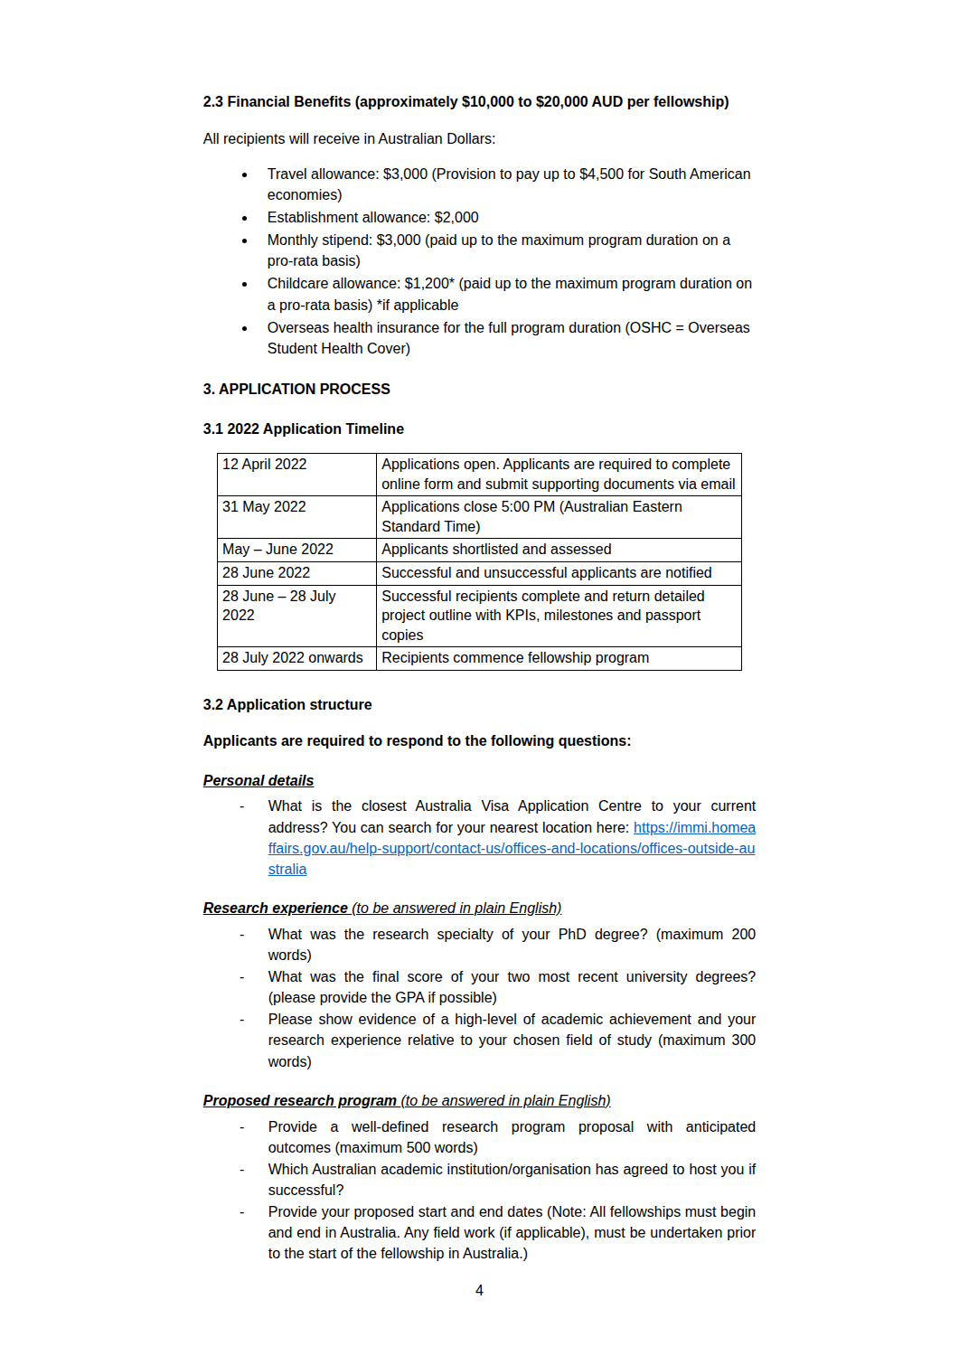2.3 Financial Benefits (approximately $10,000 to $20,000 AUD per fellowship)
All recipients will receive in Australian Dollars:
Travel allowance: $3,000 (Provision to pay up to $4,500 for South American economies)
Establishment allowance: $2,000
Monthly stipend: $3,000 (paid up to the maximum program duration on a pro-rata basis)
Childcare allowance: $1,200* (paid up to the maximum program duration on a pro-rata basis) *if applicable
Overseas health insurance for the full program duration (OSHC = Overseas Student Health Cover)
3. APPLICATION PROCESS
3.1 2022 Application Timeline
| 12 April 2022 | Applications open. Applicants are required to complete online form and submit supporting documents via email |
| 31 May 2022 | Applications close 5:00 PM (Australian Eastern Standard Time) |
| May – June 2022 | Applicants shortlisted and assessed |
| 28 June 2022 | Successful and unsuccessful applicants are notified |
| 28 June – 28 July 2022 | Successful recipients complete and return detailed project outline with KPIs, milestones and passport copies |
| 28 July 2022 onwards | Recipients commence fellowship program |
3.2 Application structure
Applicants are required to respond to the following questions:
Personal details
What is the closest Australia Visa Application Centre to your current address? You can search for your nearest location here: https://immi.homeaffairs.gov.au/help-support/contact-us/offices-and-locations/offices-outside-australia
Research experience (to be answered in plain English)
What was the research specialty of your PhD degree? (maximum 200 words)
What was the final score of your two most recent university degrees? (please provide the GPA if possible)
Please show evidence of a high-level of academic achievement and your research experience relative to your chosen field of study (maximum 300 words)
Proposed research program (to be answered in plain English)
Provide a well-defined research program proposal with anticipated outcomes (maximum 500 words)
Which Australian academic institution/organisation has agreed to host you if successful?
Provide your proposed start and end dates (Note: All fellowships must begin and end in Australia. Any field work (if applicable), must be undertaken prior to the start of the fellowship in Australia.)
4